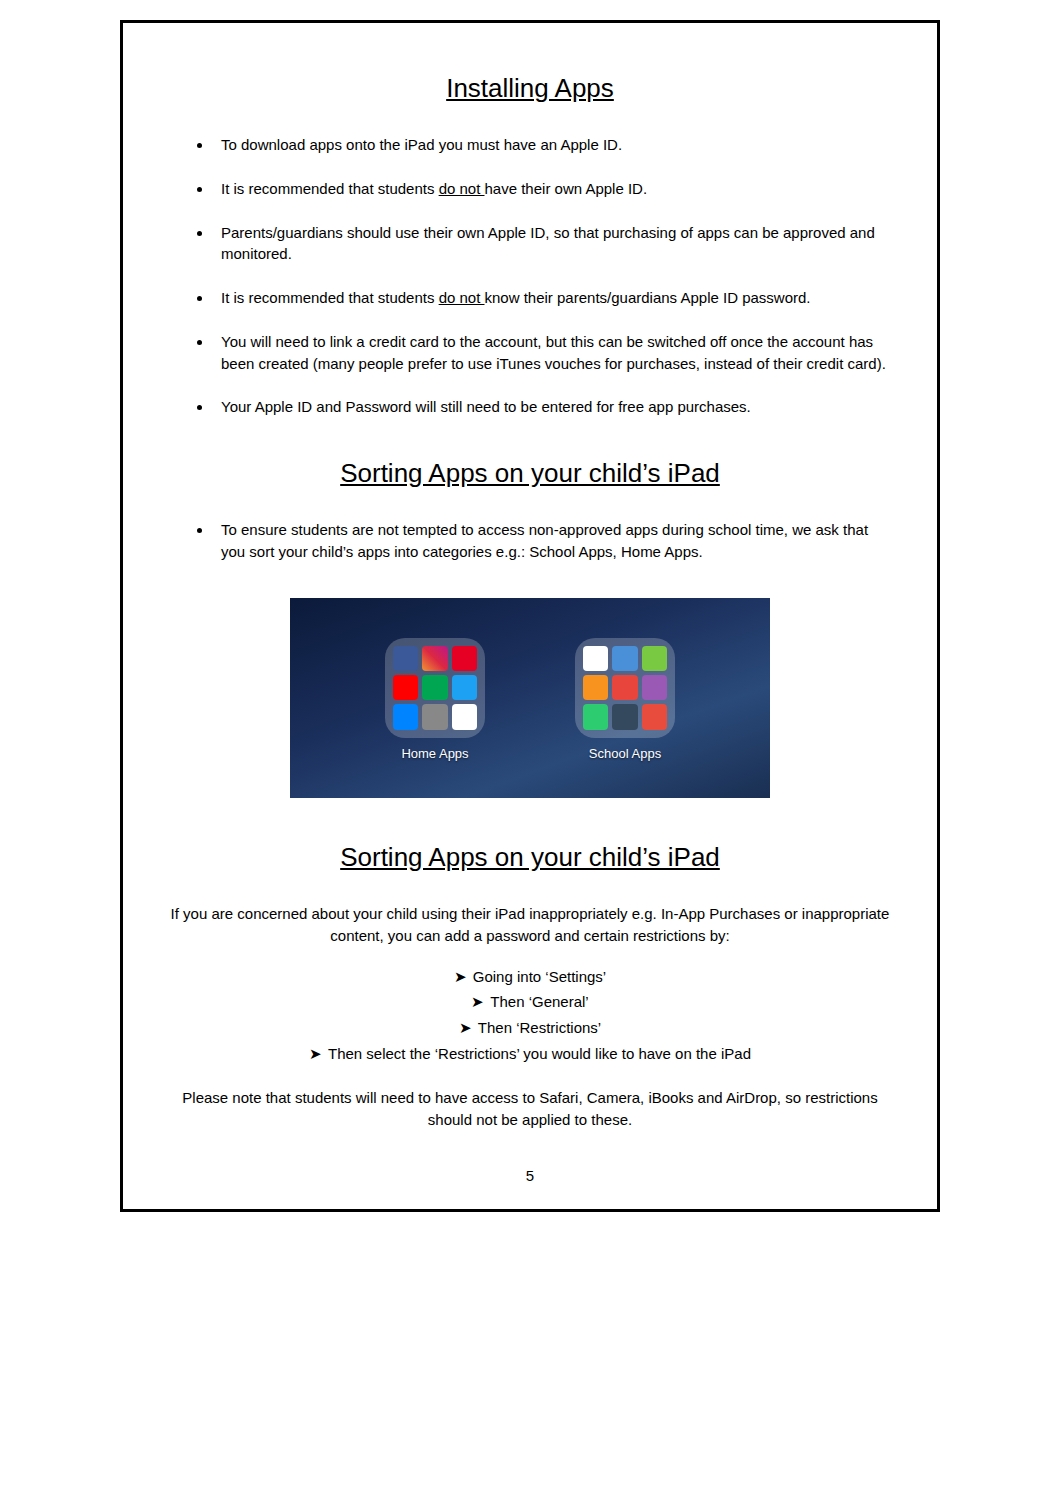Installing Apps
To download apps onto the iPad you must have an Apple ID.
It is recommended that students do not have their own Apple ID.
Parents/guardians should use their own Apple ID, so that purchasing of apps can be approved and monitored.
It is recommended that students do not know their parents/guardians Apple ID password.
You will need to link a credit card to the account, but this can be switched off once the account has been created (many people prefer to use iTunes vouches for purchases, instead of their credit card).
Your Apple ID and Password will still need to be entered for free app purchases.
Sorting Apps on your child’s iPad
To ensure students are not tempted to access non-approved apps during school time, we ask that you sort your child’s apps into categories e.g.: School Apps, Home Apps.
Home Apps
School Apps
Sorting Apps on your child’s iPad
If you are concerned about your child using their iPad inappropriately e.g. In-App Purchases or inappropriate content, you can add a password and certain restrictions by:
➤Going into ‘Settings’
➤Then ‘General’
➤Then ‘Restrictions’
➤Then select the ‘Restrictions’ you would like to have on the iPad
Please note that students will need to have access to Safari, Camera, iBooks and AirDrop, so restrictions should not be applied to these.
5